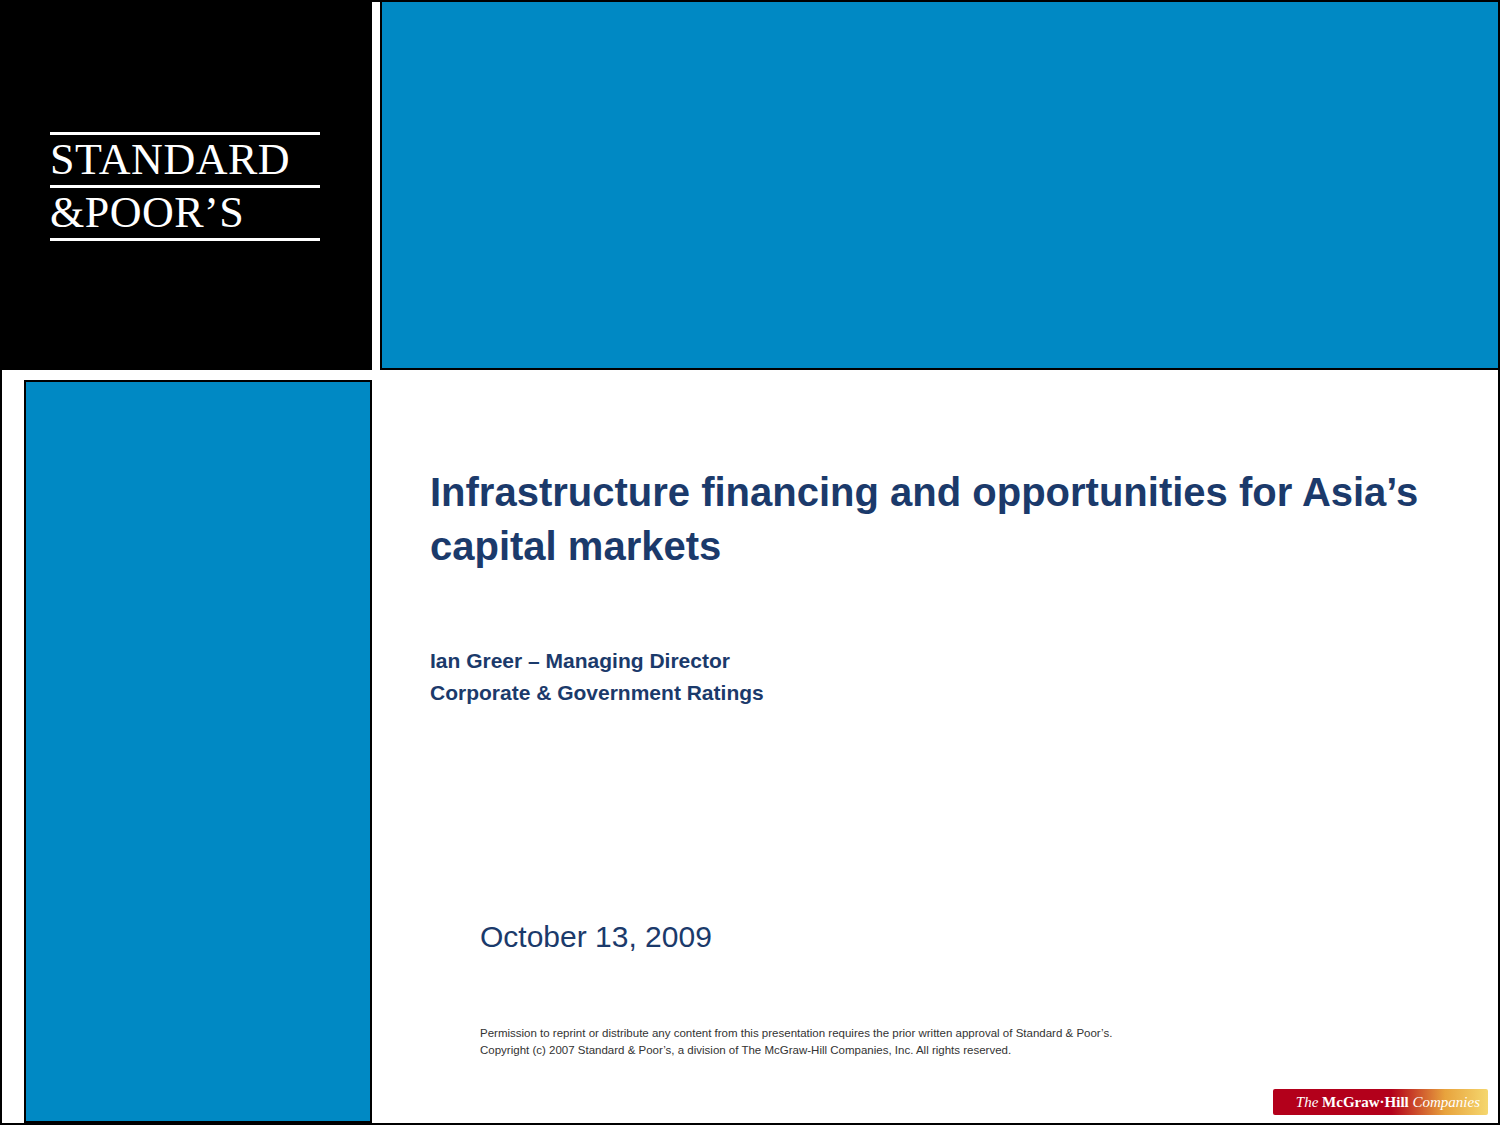STANDARD &POOR’S
Infrastructure financing and opportunities for Asia’s capital markets
Ian Greer – Managing Director
Corporate & Government Ratings
October 13, 2009
Permission to reprint or distribute any content from this presentation requires the prior written approval of Standard & Poor’s.
Copyright (c) 2007 Standard & Poor’s, a division of The McGraw-Hill Companies, Inc. All rights reserved.
The McGraw·Hill Companies